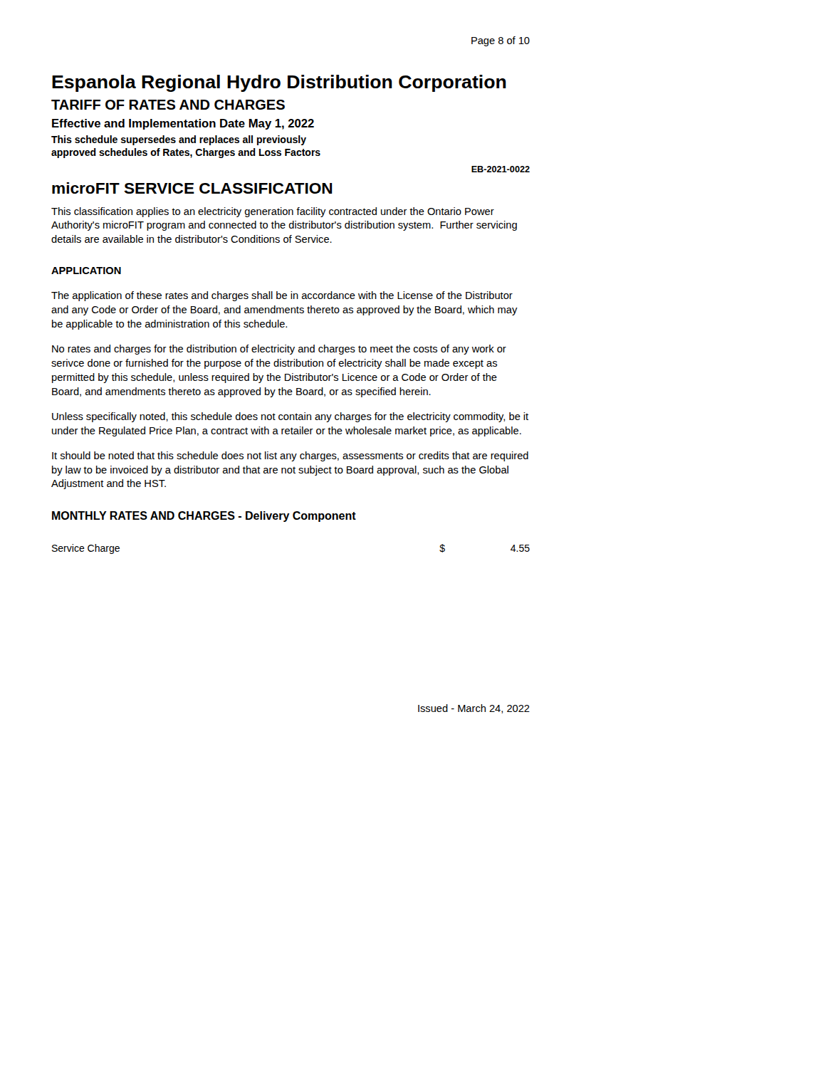Page 8 of 10
Espanola Regional Hydro Distribution Corporation
TARIFF OF RATES AND CHARGES
Effective and Implementation Date May 1, 2022
This schedule supersedes and replaces all previously
approved schedules of Rates, Charges and Loss Factors
EB-2021-0022
microFIT SERVICE CLASSIFICATION
This classification applies to an electricity generation facility contracted under the Ontario Power Authority's microFIT program and connected to the distributor's distribution system. Further servicing details are available in the distributor's Conditions of Service.
APPLICATION
The application of these rates and charges shall be in accordance with the License of the Distributor and any Code or Order of the Board, and amendments thereto as approved by the Board, which may be applicable to the administration of this schedule.
No rates and charges for the distribution of electricity and charges to meet the costs of any work or serivce done or furnished for the purpose of the distribution of electricity shall be made except as permitted by this schedule, unless required by the Distributor's Licence or a Code or Order of the Board, and amendments thereto as approved by the Board, or as specified herein.
Unless specifically noted, this schedule does not contain any charges for the electricity commodity, be it under the Regulated Price Plan, a contract with a retailer or the wholesale market price, as applicable.
It should be noted that this schedule does not list any charges, assessments or credits that are required by law to be invoiced by a distributor and that are not subject to Board approval, such as the Global Adjustment and the HST.
MONTHLY RATES AND CHARGES - Delivery Component
Service Charge $ 4.55
Issued - March 24, 2022